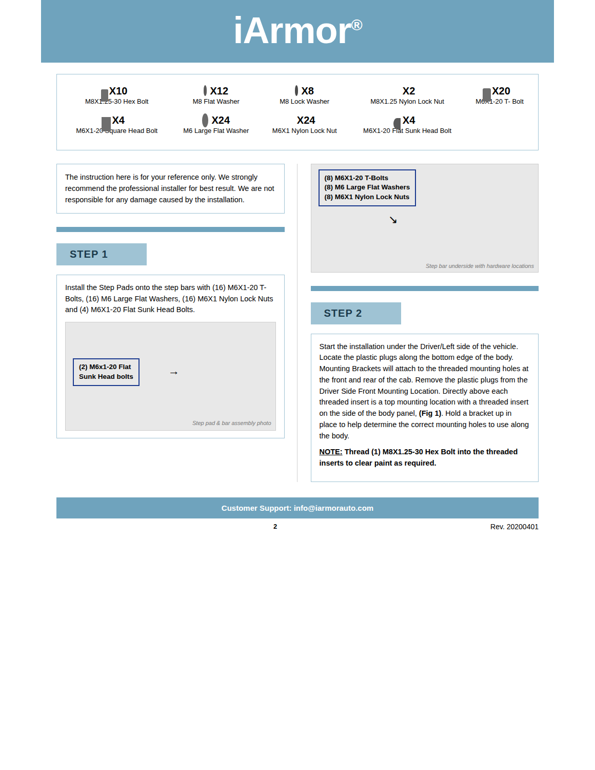iArmor®
| X10 M8X1.25-30 Hex Bolt | X12 M8 Flat Washer | X8 M8 Lock Washer | X2 M8X1.25 Nylon Lock Nut | X20 M6X1-20 T- Bolt |
| X4 M6X1-20 Square Head Bolt | X24 M6 Large Flat Washer | X24 M6X1 Nylon Lock Nut | X4 M6X1-20 Flat Sunk Head Bolt | |
The instruction here is for your reference only. We strongly recommend the professional installer for best result. We are not responsible for any damage caused by the installation.
STEP 1
Install the Step Pads onto the step bars with (16) M6X1-20 T-Bolts, (16) M6 Large Flat Washers, (16) M6X1 Nylon Lock Nuts and (4) M6X1-20 Flat Sunk Head Bolts.
(2) M6x1-20 Flat
Sunk Head bolts
→
Step pad & bar assembly photo
(8) M6X1-20 T-Bolts
(8) M6 Large Flat Washers
(8) M6X1 Nylon Lock Nuts
↘
Step bar underside with hardware locations
STEP 2
Start the installation under the Driver/Left side of the vehicle. Locate the plastic plugs along the bottom edge of the body. Mounting Brackets will attach to the threaded mounting holes at the front and rear of the cab. Remove the plastic plugs from the Driver Side Front Mounting Location. Directly above each threaded insert is a top mounting location with a threaded insert on the side of the body panel, (Fig 1). Hold a bracket up in place to help determine the correct mounting holes to use along the body.
NOTE: Thread (1) M8X1.25-30 Hex Bolt into the threaded inserts to clear paint as required.
Customer Support: info@iarmorauto.com
2 Rev. 20200401